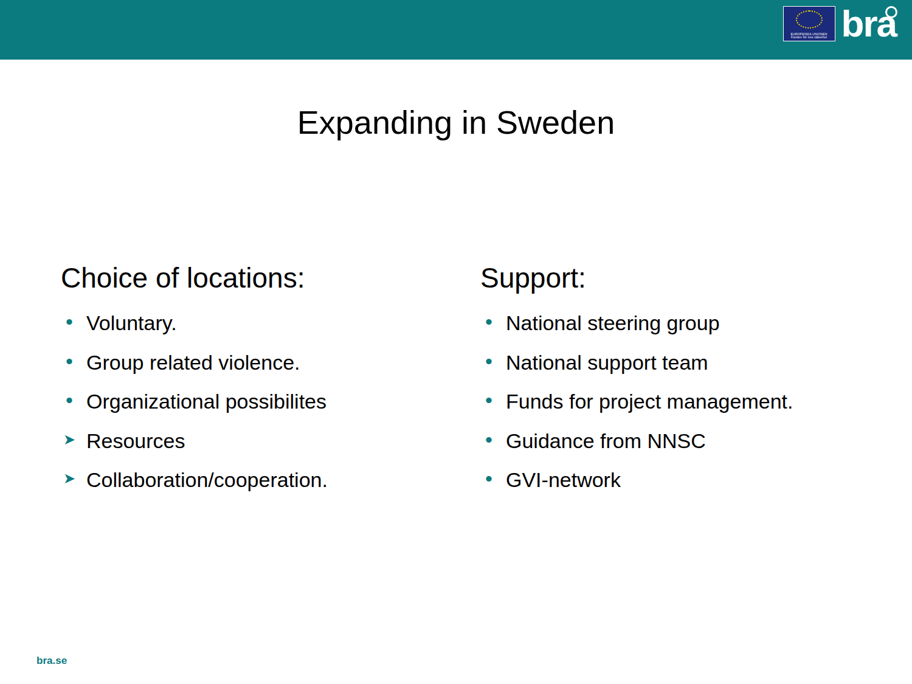EUROPEISKA UNIONEN
Fonden för inre säkerhet
bra
Expanding in Sweden
Choice of locations:
Voluntary.
Group related violence.
Organizational possibilites
Resources
Collaboration/cooperation.
Support:
National steering group
National support team
Funds for project management.
Guidance from NNSC
GVI-network
bra.se